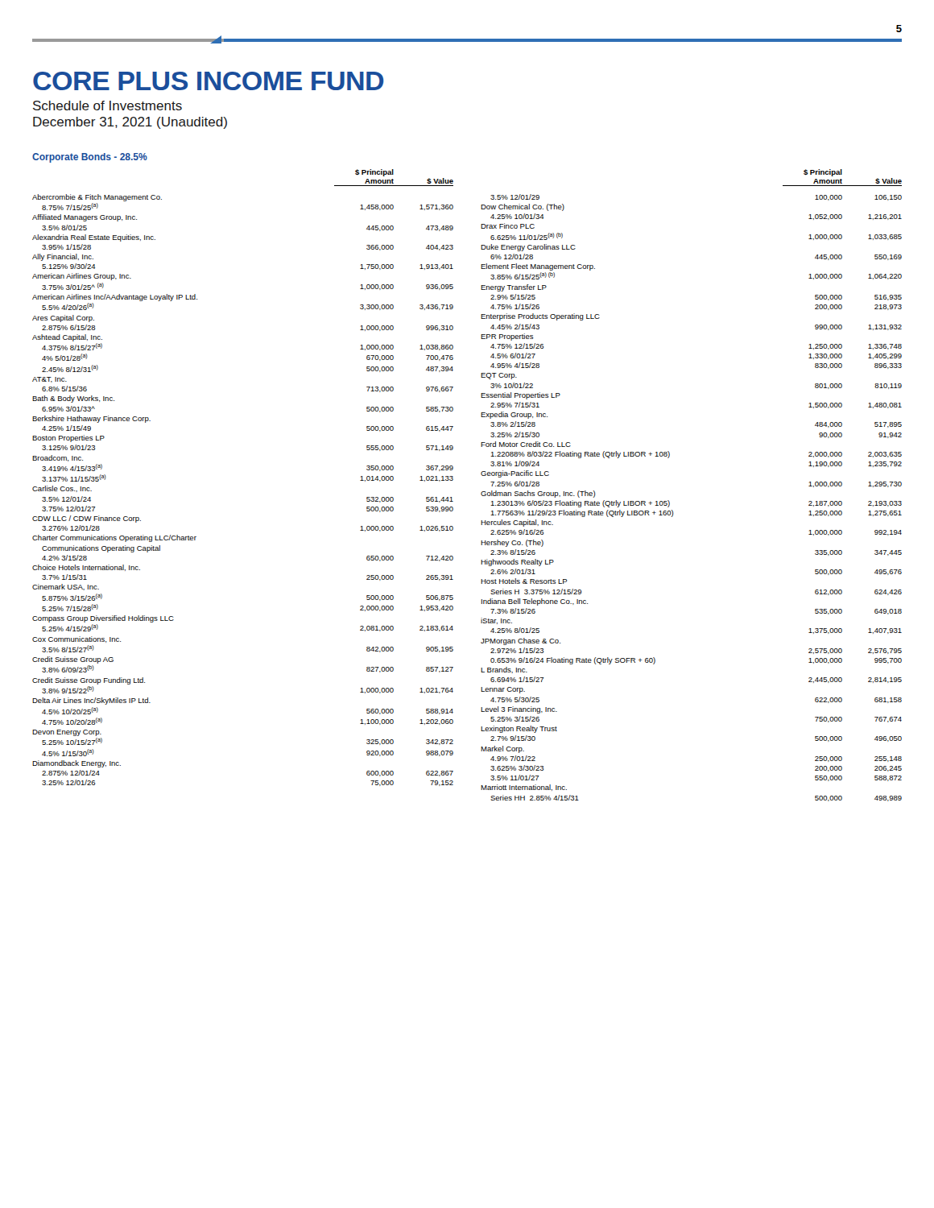5
CORE PLUS INCOME FUND
Schedule of Investments
December 31, 2021 (Unaudited)
Corporate Bonds - 28.5%
| | $ Principal | |
| --- | --- | --- |
| | Amount | $ Value |
| Abercrombie & Fitch Management Co. | | |
| 8.75% 7/15/25 (a) | 1,458,000 | 1,571,360 |
| Affiliated Managers Group, Inc. | | |
| 3.5% 8/01/25 | 445,000 | 473,489 |
| Alexandria Real Estate Equities, Inc. | | |
| 3.95% 1/15/28 | 366,000 | 404,423 |
| Ally Financial, Inc. | | |
| 5.125% 9/30/24 | 1,750,000 | 1,913,401 |
| American Airlines Group, Inc. | | |
| 3.75% 3/01/25^ (a) | 1,000,000 | 936,095 |
| American Airlines Inc/AAdvantage Loyalty IP Ltd. | | |
| 5.5% 4/20/26 (a) | 3,300,000 | 3,436,719 |
| Ares Capital Corp. | | |
| 2.875% 6/15/28 | 1,000,000 | 996,310 |
| Ashtead Capital, Inc. | | |
| 4.375% 8/15/27 (a) | 1,000,000 | 1,038,860 |
| 4% 5/01/28 (a) | 670,000 | 700,476 |
| 2.45% 8/12/31 (a) | 500,000 | 487,394 |
| AT&T, Inc. | | |
| 6.8% 5/15/36 | 713,000 | 976,667 |
| Bath & Body Works, Inc. | | |
| 6.95% 3/01/33^ | 500,000 | 585,730 |
| Berkshire Hathaway Finance Corp. | | |
| 4.25% 1/15/49 | 500,000 | 615,447 |
| Boston Properties LP | | |
| 3.125% 9/01/23 | 555,000 | 571,149 |
| Broadcom, Inc. | | |
| 3.419% 4/15/33 (a) | 350,000 | 367,299 |
| 3.137% 11/15/35 (a) | 1,014,000 | 1,021,133 |
| Carlisle Cos., Inc. | | |
| 3.5% 12/01/24 | 532,000 | 561,441 |
| 3.75% 12/01/27 | 500,000 | 539,990 |
| CDW LLC / CDW Finance Corp. | | |
| 3.276% 12/01/28 | 1,000,000 | 1,026,510 |
| Charter Communications Operating LLC/Charter | | |
| Communications Operating Capital | | |
| 4.2% 3/15/28 | 650,000 | 712,420 |
| Choice Hotels International, Inc. | | |
| 3.7% 1/15/31 | 250,000 | 265,391 |
| Cinemark USA, Inc. | | |
| 5.875% 3/15/26 (a) | 500,000 | 506,875 |
| 5.25% 7/15/28 (a) | 2,000,000 | 1,953,420 |
| Compass Group Diversified Holdings LLC | | |
| 5.25% 4/15/29 (a) | 2,081,000 | 2,183,614 |
| Cox Communications, Inc. | | |
| 3.5% 8/15/27 (a) | 842,000 | 905,195 |
| Credit Suisse Group AG | | |
| 3.8% 6/09/23 (b) | 827,000 | 857,127 |
| Credit Suisse Group Funding Ltd. | | |
| 3.8% 9/15/22 (b) | 1,000,000 | 1,021,764 |
| Delta Air Lines Inc/SkyMiles IP Ltd. | | |
| 4.5% 10/20/25 (a) | 560,000 | 588,914 |
| 4.75% 10/20/28 (a) | 1,100,000 | 1,202,060 |
| Devon Energy Corp. | | |
| 5.25% 10/15/27 (a) | 325,000 | 342,872 |
| 4.5% 1/15/30 (a) | 920,000 | 988,079 |
| Diamondback Energy, Inc. | | |
| 2.875% 12/01/24 | 600,000 | 622,867 |
| 3.25% 12/01/26 | 75,000 | 79,152 |
| | $ Principal | |
| --- | --- | --- |
| | Amount | $ Value |
| 3.5% 12/01/29 | 100,000 | 106,150 |
| Dow Chemical Co. (The) | | |
| 4.25% 10/01/34 | 1,052,000 | 1,216,201 |
| Drax Finco PLC | | |
| 6.625% 11/01/25 (a) (b) | 1,000,000 | 1,033,685 |
| Duke Energy Carolinas LLC | | |
| 6% 12/01/28 | 445,000 | 550,169 |
| Element Fleet Management Corp. | | |
| 3.85% 6/15/25 (a) (b) | 1,000,000 | 1,064,220 |
| Energy Transfer LP | | |
| 2.9% 5/15/25 | 500,000 | 516,935 |
| 4.75% 1/15/26 | 200,000 | 218,973 |
| Enterprise Products Operating LLC | | |
| 4.45% 2/15/43 | 990,000 | 1,131,932 |
| EPR Properties | | |
| 4.75% 12/15/26 | 1,250,000 | 1,336,748 |
| 4.5% 6/01/27 | 1,330,000 | 1,405,299 |
| 4.95% 4/15/28 | 830,000 | 896,333 |
| EQT Corp. | | |
| 3% 10/01/22 | 801,000 | 810,119 |
| Essential Properties LP | | |
| 2.95% 7/15/31 | 1,500,000 | 1,480,081 |
| Expedia Group, Inc. | | |
| 3.8% 2/15/28 | 484,000 | 517,895 |
| 3.25% 2/15/30 | 90,000 | 91,942 |
| Ford Motor Credit Co. LLC | | |
| 1.22088% 8/03/22 Floating Rate (Qtrly LIBOR + 108) | 2,000,000 | 2,003,635 |
| 3.81% 1/09/24 | 1,190,000 | 1,235,792 |
| Georgia-Pacific LLC | | |
| 7.25% 6/01/28 | 1,000,000 | 1,295,730 |
| Goldman Sachs Group, Inc. (The) | | |
| 1.23013% 6/05/23 Floating Rate (Qtrly LIBOR + 105) | 2,187,000 | 2,193,033 |
| 1.77563% 11/29/23 Floating Rate (Qtrly LIBOR + 160) | 1,250,000 | 1,275,651 |
| Hercules Capital, Inc. | | |
| 2.625% 9/16/26 | 1,000,000 | 992,194 |
| Hershey Co. (The) | | |
| 2.3% 8/15/26 | 335,000 | 347,445 |
| Highwoods Realty LP | | |
| 2.6% 2/01/31 | 500,000 | 495,676 |
| Host Hotels & Resorts LP | | |
| Series H 3.375% 12/15/29 | 612,000 | 624,426 |
| Indiana Bell Telephone Co., Inc. | | |
| 7.3% 8/15/26 | 535,000 | 649,018 |
| iStar, Inc. | | |
| 4.25% 8/01/25 | 1,375,000 | 1,407,931 |
| JPMorgan Chase & Co. | | |
| 2.972% 1/15/23 | 2,575,000 | 2,576,795 |
| 0.653% 9/16/24 Floating Rate (Qtrly SOFR + 60) | 1,000,000 | 995,700 |
| L Brands, Inc. | | |
| 6.694% 1/15/27 | 2,445,000 | 2,814,195 |
| Lennar Corp. | | |
| 4.75% 5/30/25 | 622,000 | 681,158 |
| Level 3 Financing, Inc. | | |
| 5.25% 3/15/26 | 750,000 | 767,674 |
| Lexington Realty Trust | | |
| 2.7% 9/15/30 | 500,000 | 496,050 |
| Markel Corp. | | |
| 4.9% 7/01/22 | 250,000 | 255,148 |
| 3.625% 3/30/23 | 200,000 | 206,245 |
| 3.5% 11/01/27 | 550,000 | 588,872 |
| Marriott International, Inc. | | |
| Series HH 2.85% 4/15/31 | 500,000 | 498,989 |